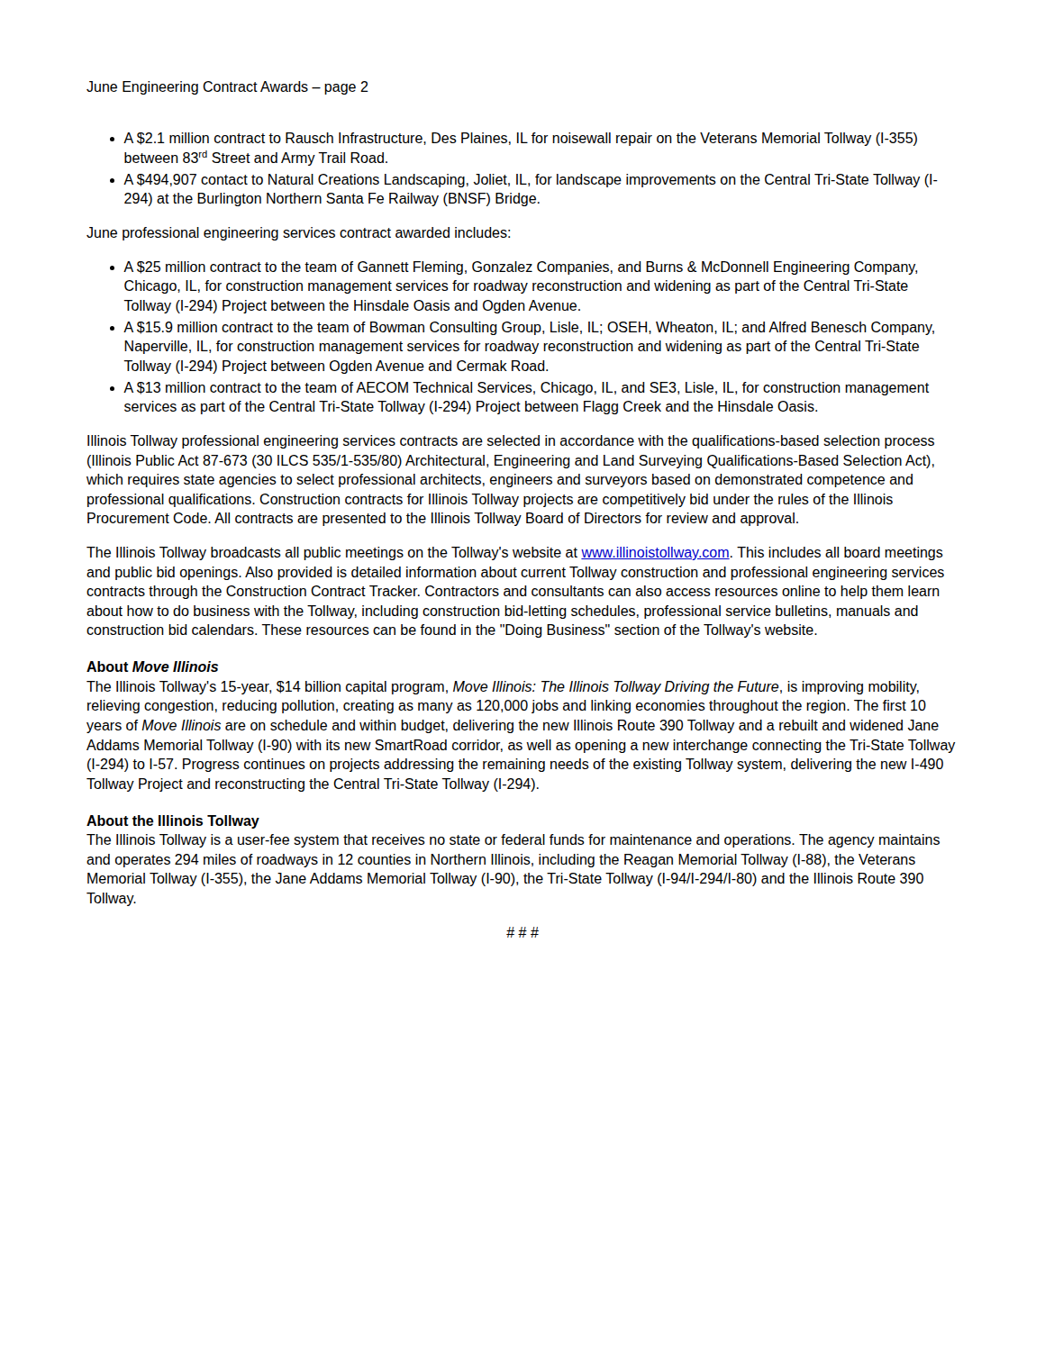June Engineering Contract Awards – page 2
A $2.1 million contract to Rausch Infrastructure, Des Plaines, IL for noisewall repair on the Veterans Memorial Tollway (I-355) between 83rd Street and Army Trail Road.
A $494,907 contact to Natural Creations Landscaping, Joliet, IL, for landscape improvements on the Central Tri-State Tollway (I-294) at the Burlington Northern Santa Fe Railway (BNSF) Bridge.
June professional engineering services contract awarded includes:
A $25 million contract to the team of Gannett Fleming, Gonzalez Companies, and Burns & McDonnell Engineering Company, Chicago, IL, for construction management services for roadway reconstruction and widening as part of the Central Tri-State Tollway (I-294) Project between the Hinsdale Oasis and Ogden Avenue.
A $15.9 million contract to the team of Bowman Consulting Group, Lisle, IL; OSEH, Wheaton, IL; and Alfred Benesch Company, Naperville, IL, for construction management services for roadway reconstruction and widening as part of the Central Tri-State Tollway (I-294) Project between Ogden Avenue and Cermak Road.
A $13 million contract to the team of AECOM Technical Services, Chicago, IL, and SE3, Lisle, IL, for construction management services as part of the Central Tri-State Tollway (I-294) Project between Flagg Creek and the Hinsdale Oasis.
Illinois Tollway professional engineering services contracts are selected in accordance with the qualifications-based selection process (Illinois Public Act 87-673 (30 ILCS 535/1-535/80) Architectural, Engineering and Land Surveying Qualifications-Based Selection Act), which requires state agencies to select professional architects, engineers and surveyors based on demonstrated competence and professional qualifications. Construction contracts for Illinois Tollway projects are competitively bid under the rules of the Illinois Procurement Code. All contracts are presented to the Illinois Tollway Board of Directors for review and approval.
The Illinois Tollway broadcasts all public meetings on the Tollway's website at www.illinoistollway.com. This includes all board meetings and public bid openings. Also provided is detailed information about current Tollway construction and professional engineering services contracts through the Construction Contract Tracker. Contractors and consultants can also access resources online to help them learn about how to do business with the Tollway, including construction bid-letting schedules, professional service bulletins, manuals and construction bid calendars. These resources can be found in the "Doing Business" section of the Tollway's website.
About Move Illinois
The Illinois Tollway's 15-year, $14 billion capital program, Move Illinois: The Illinois Tollway Driving the Future, is improving mobility, relieving congestion, reducing pollution, creating as many as 120,000 jobs and linking economies throughout the region. The first 10 years of Move Illinois are on schedule and within budget, delivering the new Illinois Route 390 Tollway and a rebuilt and widened Jane Addams Memorial Tollway (I-90) with its new SmartRoad corridor, as well as opening a new interchange connecting the Tri-State Tollway (I-294) to I-57. Progress continues on projects addressing the remaining needs of the existing Tollway system, delivering the new I-490 Tollway Project and reconstructing the Central Tri-State Tollway (I-294).
About the Illinois Tollway
The Illinois Tollway is a user-fee system that receives no state or federal funds for maintenance and operations. The agency maintains and operates 294 miles of roadways in 12 counties in Northern Illinois, including the Reagan Memorial Tollway (I-88), the Veterans Memorial Tollway (I-355), the Jane Addams Memorial Tollway (I-90), the Tri-State Tollway (I-94/I-294/I-80) and the Illinois Route 390 Tollway.
# # #